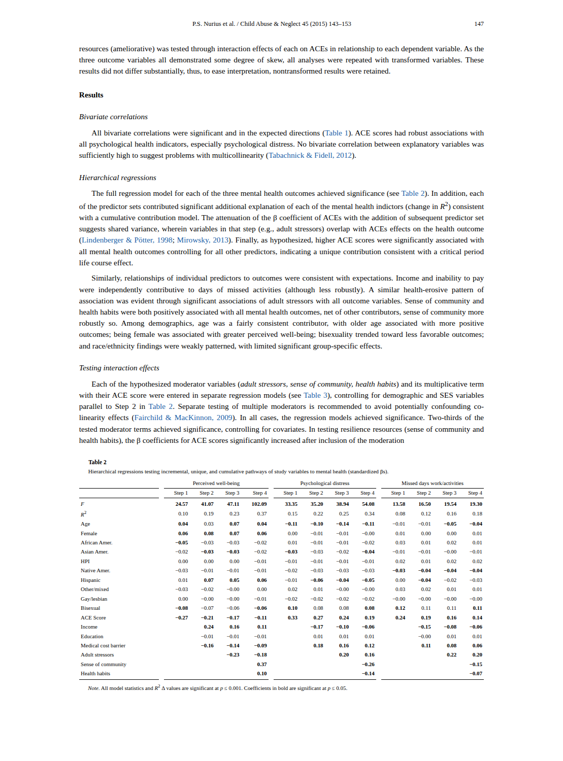P.S. Nurius et al. / Child Abuse & Neglect 45 (2015) 143–153 147
resources (ameliorative) was tested through interaction effects of each on ACEs in relationship to each dependent variable. As the three outcome variables all demonstrated some degree of skew, all analyses were repeated with transformed variables. These results did not differ substantially, thus, to ease interpretation, nontransformed results were retained.
Results
Bivariate correlations
All bivariate correlations were significant and in the expected directions (Table 1). ACE scores had robust associations with all psychological health indicators, especially psychological distress. No bivariate correlation between explanatory variables was sufficiently high to suggest problems with multicollinearity (Tabachnick & Fidell, 2012).
Hierarchical regressions
The full regression model for each of the three mental health outcomes achieved significance (see Table 2). In addition, each of the predictor sets contributed significant additional explanation of each of the mental health indictors (change in R2) consistent with a cumulative contribution model. The attenuation of the β coefficient of ACEs with the addition of subsequent predictor set suggests shared variance, wherein variables in that step (e.g., adult stressors) overlap with ACEs effects on the health outcome (Lindenberger & Pötter, 1998; Mirowsky, 2013). Finally, as hypothesized, higher ACE scores were significantly associated with all mental health outcomes controlling for all other predictors, indicating a unique contribution consistent with a critical period life course effect.
Similarly, relationships of individual predictors to outcomes were consistent with expectations. Income and inability to pay were independently contributive to days of missed activities (although less robustly). A similar health-erosive pattern of association was evident through significant associations of adult stressors with all outcome variables. Sense of community and health habits were both positively associated with all mental health outcomes, net of other contributors, sense of community more robustly so. Among demographics, age was a fairly consistent contributor, with older age associated with more positive outcomes; being female was associated with greater perceived well-being; bisexuality trended toward less favorable outcomes; and race/ethnicity findings were weakly patterned, with limited significant group-specific effects.
Testing interaction effects
Each of the hypothesized moderator variables (adult stressors, sense of community, health habits) and its multiplicative term with their ACE score were entered in separate regression models (see Table 3), controlling for demographic and SES variables parallel to Step 2 in Table 2. Separate testing of multiple moderators is recommended to avoid potentially confounding co-linearity effects (Fairchild & MacKinnon, 2009). In all cases, the regression models achieved significance. Two-thirds of the tested moderator terms achieved significance, controlling for covariates. In testing resilience resources (sense of community and health habits), the β coefficients for ACE scores significantly increased after inclusion of the moderation
Table 2
Hierarchical regressions testing incremental, unique, and cumulative pathways of study variables to mental health (standardized βs).
| | | Perceived well-being | | Psychological distress | | Missed days work/activities |
| --- | --- | --- | --- | --- | --- | --- |
| | | Step 1 | Step 2 | Step 3 | Step 4 | | Step 1 | Step 2 | Step 3 | Step 4 | | Step 1 | Step 2 | Step 3 | Step 4 |
| F | | 24.57 | 41.07 | 47.11 | 102.09 | | 33.35 | 35.20 | 38.94 | 54.08 | | 13.58 | 16.50 | 19.54 | 19.30 |
| R 2 | | 0.10 | 0.19 | 0.23 | 0.37 | | 0.15 | 0.22 | 0.25 | 0.34 | | 0.08 | 0.12 | 0.16 | 0.18 |
| Age | | 0.04 | 0.03 | 0.07 | 0.04 | | −0.11 | −0.10 | −0.14 | −0.11 | | −0.01 | −0.01 | −0.05 | −0.04 |
| Female | | 0.06 | 0.08 | 0.07 | 0.06 | | 0.00 | −0.01 | −0.01 | −0.00 | | 0.01 | 0.00 | 0.00 | 0.01 |
| African Amer. | | −0.05 | −0.03 | −0.03 | −0.02 | | 0.01 | −0.01 | −0.01 | −0.02 | | 0.03 | 0.01 | 0.02 | 0.01 |
| Asian Amer. | | −0.02 | −0.03 | −0.03 | −0.02 | | −0.03 | −0.03 | −0.02 | −0.04 | | −0.01 | −0.01 | −0.00 | −0.01 |
| HPI | | 0.00 | 0.00 | 0.00 | −0.01 | | −0.01 | −0.01 | −0.01 | −0.01 | | 0.02 | 0.01 | 0.02 | 0.02 |
| Native Amer. | | −0.03 | −0.01 | −0.01 | −0.01 | | −0.02 | −0.03 | −0.03 | −0.03 | | −0.03 | −0.04 | −0.04 | −0.04 |
| Hispanic | | 0.01 | 0.07 | 0.05 | 0.06 | | −0.01 | −0.06 | −0.04 | −0.05 | | 0.00 | −0.04 | −0.02 | −0.03 |
| Other/mixed | | −0.03 | −0.02 | −0.00 | 0.00 | | 0.02 | 0.01 | −0.00 | −0.00 | | 0.03 | 0.02 | 0.01 | 0.01 |
| Gay/lesbian | | 0.00 | −0.00 | −0.00 | −0.01 | | −0.02 | −0.02 | −0.02 | −0.02 | | −0.00 | −0.00 | −0.00 | −0.00 |
| Bisexual | | −0.08 | −0.07 | −0.06 | −0.06 | | 0.10 | 0.08 | 0.08 | 0.08 | | 0.12 | 0.11 | 0.11 | 0.11 |
| ACE Score | | −0.27 | −0.21 | −0.17 | −0.11 | | 0.33 | 0.27 | 0.24 | 0.19 | | 0.24 | 0.19 | 0.16 | 0.14 |
| Income | | | 0.24 | 0.16 | 0.11 | | | −0.17 | −0.10 | −0.06 | | | −0.15 | −0.08 | −0.06 |
| Education | | | −0.01 | −0.01 | −0.01 | | | 0.01 | 0.01 | 0.01 | | | −0.00 | 0.01 | 0.01 |
| Medical cost barrier | | | −0.16 | −0.14 | −0.09 | | | 0.18 | 0.16 | 0.12 | | | 0.11 | 0.08 | 0.06 |
| Adult stressors | | | | −0.23 | −0.18 | | | | 0.20 | 0.16 | | | | 0.22 | 0.20 |
| Sense of community | | | | | 0.37 | | | | | −0.26 | | | | | −0.15 |
| Health habits | | | | | 0.10 | | | | | −0.14 | | | | | −0.07 |
Note. All model statistics and R2 Δ values are significant at p ≤ 0.001. Coefficients in bold are significant at p ≤ 0.05.